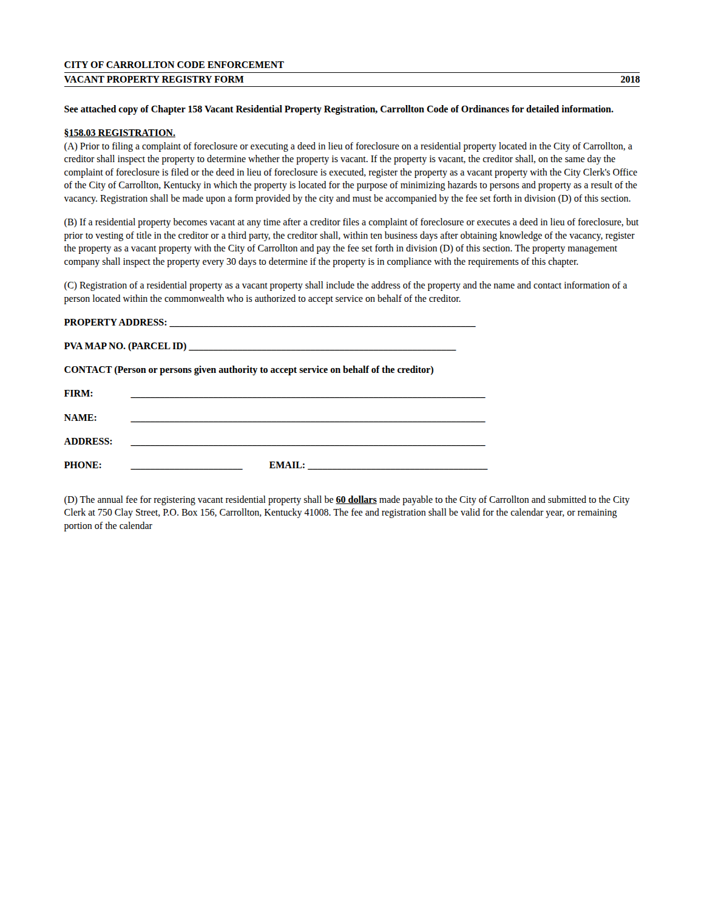CITY OF CARROLLTON CODE ENFORCEMENT
VACANT PROPERTY REGISTRY FORM 2018
See attached copy of Chapter 158 Vacant Residential Property Registration, Carrollton Code of Ordinances for detailed information.
§158.03 REGISTRATION.
(A) Prior to filing a complaint of foreclosure or executing a deed in lieu of foreclosure on a residential property located in the City of Carrollton, a creditor shall inspect the property to determine whether the property is vacant. If the property is vacant, the creditor shall, on the same day the complaint of foreclosure is filed or the deed in lieu of foreclosure is executed, register the property as a vacant property with the City Clerk's Office of the City of Carrollton, Kentucky in which the property is located for the purpose of minimizing hazards to persons and property as a result of the vacancy. Registration shall be made upon a form provided by the city and must be accompanied by the fee set forth in division (D) of this section.
(B) If a residential property becomes vacant at any time after a creditor files a complaint of foreclosure or executes a deed in lieu of foreclosure, but prior to vesting of title in the creditor or a third party, the creditor shall, within ten business days after obtaining knowledge of the vacancy, register the property as a vacant property with the City of Carrollton and pay the fee set forth in division (D) of this section. The property management company shall inspect the property every 30 days to determine if the property is in compliance with the requirements of this chapter.
(C) Registration of a residential property as a vacant property shall include the address of the property and the name and contact information of a person located within the commonwealth who is authorized to accept service on behalf of the creditor.
PROPERTY ADDRESS: _______________________________________________________________
PVA MAP NO. (PARCEL ID) _______________________________________________________
CONTACT (Person or persons given authority to accept service on behalf of the creditor)
| FIRM: | _________________________________________________________________________ |
| NAME: | _________________________________________________________________________ |
| ADDRESS: | _________________________________________________________________________ |
| PHONE: | _______________________ EMAIL: _____________________________________ |
(D) The annual fee for registering vacant residential property shall be 60 dollars made payable to the City of Carrollton and submitted to the City Clerk at 750 Clay Street, P.O. Box 156, Carrollton, Kentucky 41008. The fee and registration shall be valid for the calendar year, or remaining portion of the calendar